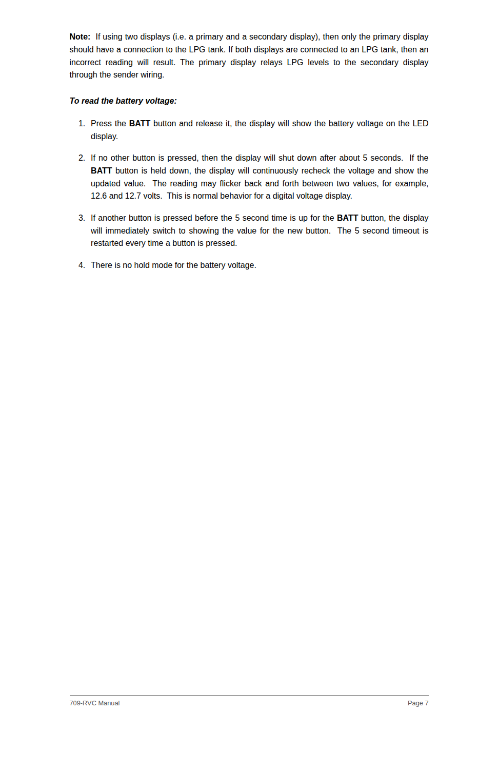Note: If using two displays (i.e. a primary and a secondary display), then only the primary display should have a connection to the LPG tank. If both displays are connected to an LPG tank, then an incorrect reading will result. The primary display relays LPG levels to the secondary display through the sender wiring.
To read the battery voltage:
Press the BATT button and release it, the display will show the battery voltage on the LED display.
If no other button is pressed, then the display will shut down after about 5 seconds. If the BATT button is held down, the display will continuously recheck the voltage and show the updated value. The reading may flicker back and forth between two values, for example, 12.6 and 12.7 volts. This is normal behavior for a digital voltage display.
If another button is pressed before the 5 second time is up for the BATT button, the display will immediately switch to showing the value for the new button. The 5 second timeout is restarted every time a button is pressed.
There is no hold mode for the battery voltage.
709-RVC Manual Page 7